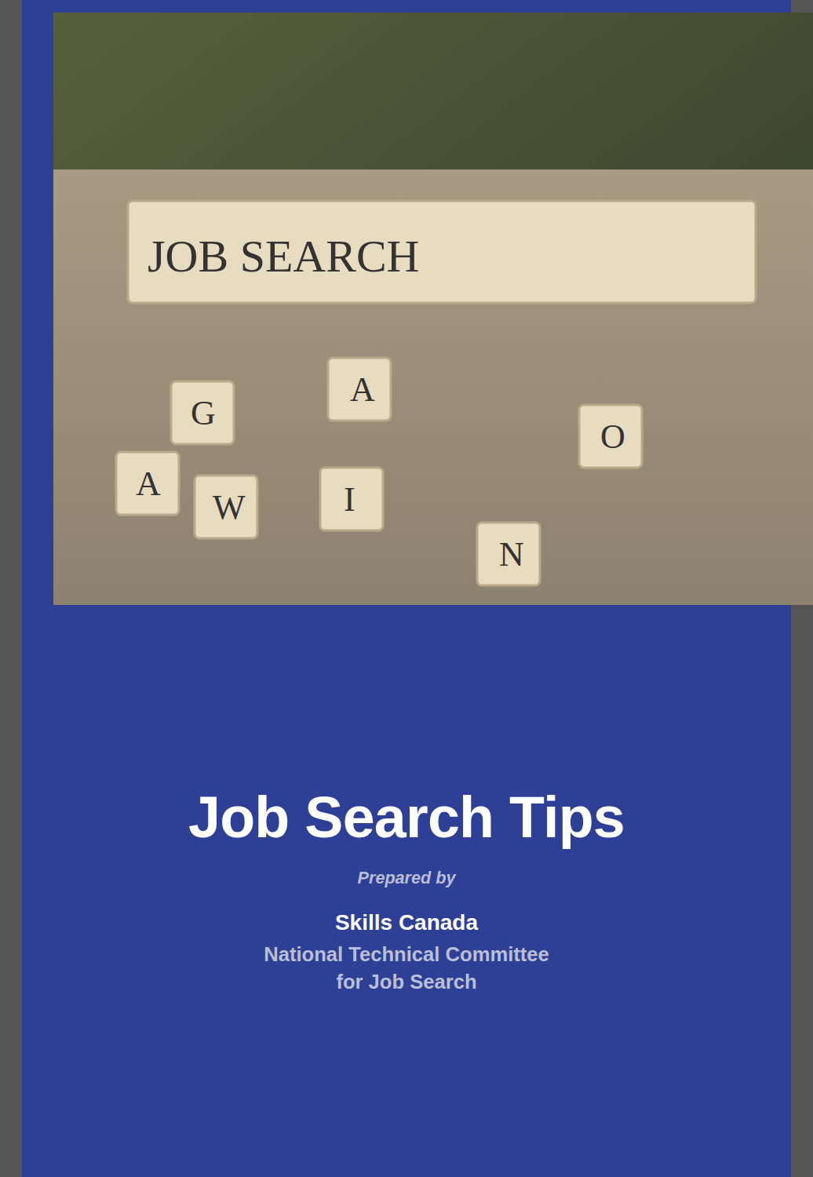Scrabble tiles spelling "JOB SEARCH" on a wooden surface.
Job Search Tips
Prepared by
Skills Canada National Technical Committee
for Job Search